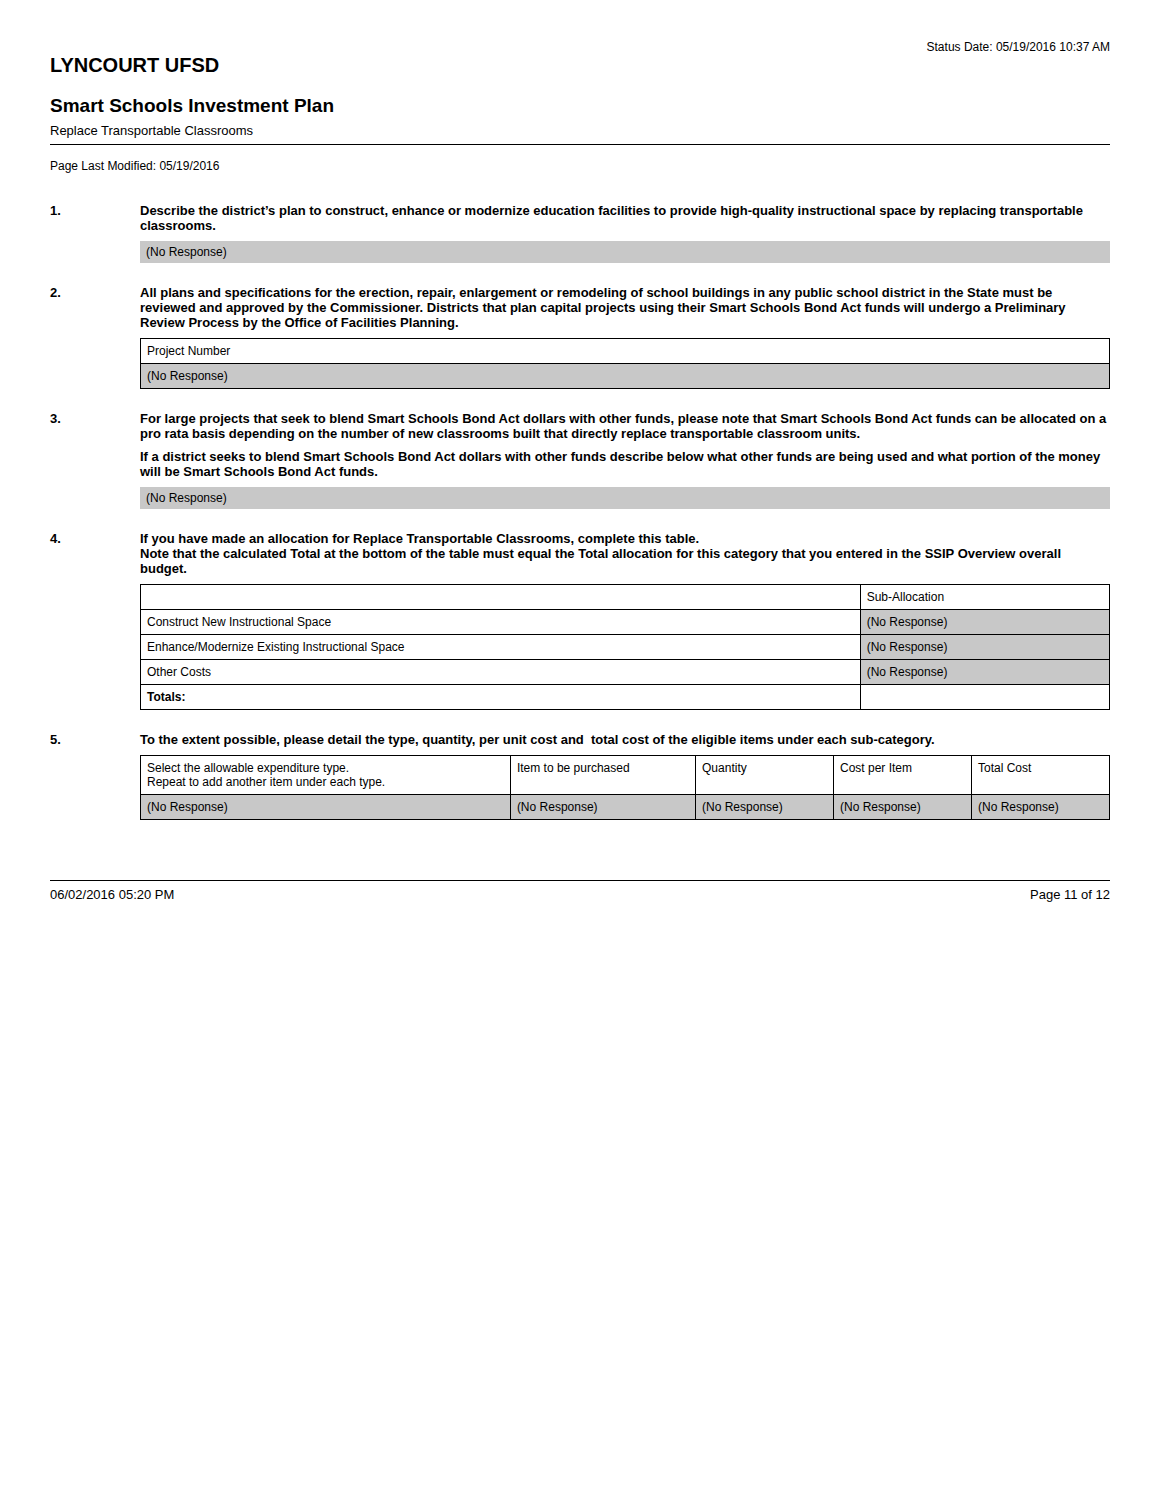Status Date: 05/19/2016 10:37 AM
LYNCOURT UFSD
Smart Schools Investment Plan
Replace Transportable Classrooms
Page Last Modified: 05/19/2016
1.
Describe the district’s plan to construct, enhance or modernize education facilities to provide high-quality instructional space by replacing transportable classrooms.
(No Response)
2.
All plans and specifications for the erection, repair, enlargement or remodeling of school buildings in any public school district in the State must be reviewed and approved by the Commissioner. Districts that plan capital projects using their Smart Schools Bond Act funds will undergo a Preliminary Review Process by the Office of Facilities Planning.
| Project Number |
| (No Response) |
3.
For large projects that seek to blend Smart Schools Bond Act dollars with other funds, please note that Smart Schools Bond Act funds can be allocated on a pro rata basis depending on the number of new classrooms built that directly replace transportable classroom units.
If a district seeks to blend Smart Schools Bond Act dollars with other funds describe below what other funds are being used and what portion of the money will be Smart Schools Bond Act funds.
(No Response)
4.
If you have made an allocation for Replace Transportable Classrooms, complete this table.
Note that the calculated Total at the bottom of the table must equal the Total allocation for this category that you entered in the SSIP Overview overall budget.
| | Sub-Allocation |
| Construct New Instructional Space | (No Response) |
| Enhance/Modernize Existing Instructional Space | (No Response) |
| Other Costs | (No Response) |
| Totals: | |
5.
To the extent possible, please detail the type, quantity, per unit cost and total cost of the eligible items under each sub-category.
| Select the allowable expenditure type. Repeat to add another item under each type. | Item to be purchased | Quantity | Cost per Item | Total Cost |
| (No Response) | (No Response) | (No Response) | (No Response) | (No Response) |
06/02/2016 05:20 PM Page 11 of 12